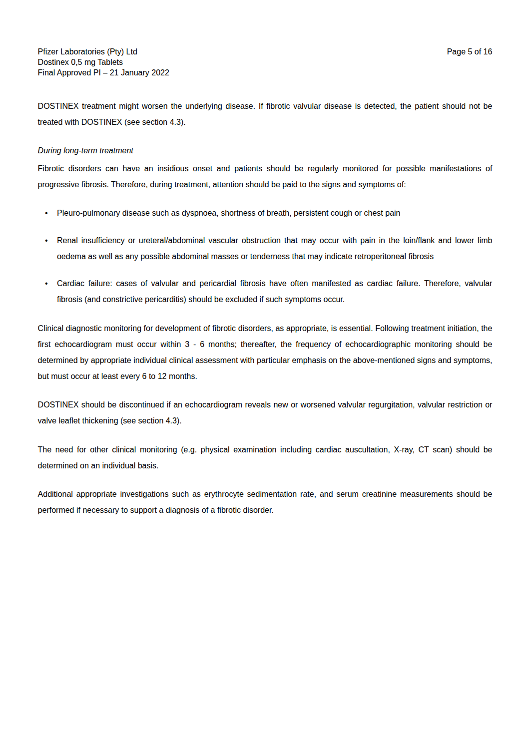Pfizer Laboratories (Pty) Ltd
Dostinex 0,5 mg Tablets
Final Approved PI – 21 January 2022
Page 5 of 16
DOSTINEX treatment might worsen the underlying disease. If fibrotic valvular disease is detected, the patient should not be treated with DOSTINEX (see section 4.3).
During long-term treatment
Fibrotic disorders can have an insidious onset and patients should be regularly monitored for possible manifestations of progressive fibrosis. Therefore, during treatment, attention should be paid to the signs and symptoms of:
Pleuro-pulmonary disease such as dyspnoea, shortness of breath, persistent cough or chest pain
Renal insufficiency or ureteral/abdominal vascular obstruction that may occur with pain in the loin/flank and lower limb oedema as well as any possible abdominal masses or tenderness that may indicate retroperitoneal fibrosis
Cardiac failure: cases of valvular and pericardial fibrosis have often manifested as cardiac failure. Therefore, valvular fibrosis (and constrictive pericarditis) should be excluded if such symptoms occur.
Clinical diagnostic monitoring for development of fibrotic disorders, as appropriate, is essential. Following treatment initiation, the first echocardiogram must occur within 3 - 6 months; thereafter, the frequency of echocardiographic monitoring should be determined by appropriate individual clinical assessment with particular emphasis on the above-mentioned signs and symptoms, but must occur at least every 6 to 12 months.
DOSTINEX should be discontinued if an echocardiogram reveals new or worsened valvular regurgitation, valvular restriction or valve leaflet thickening (see section 4.3).
The need for other clinical monitoring (e.g. physical examination including cardiac auscultation, X-ray, CT scan) should be determined on an individual basis.
Additional appropriate investigations such as erythrocyte sedimentation rate, and serum creatinine measurements should be performed if necessary to support a diagnosis of a fibrotic disorder.